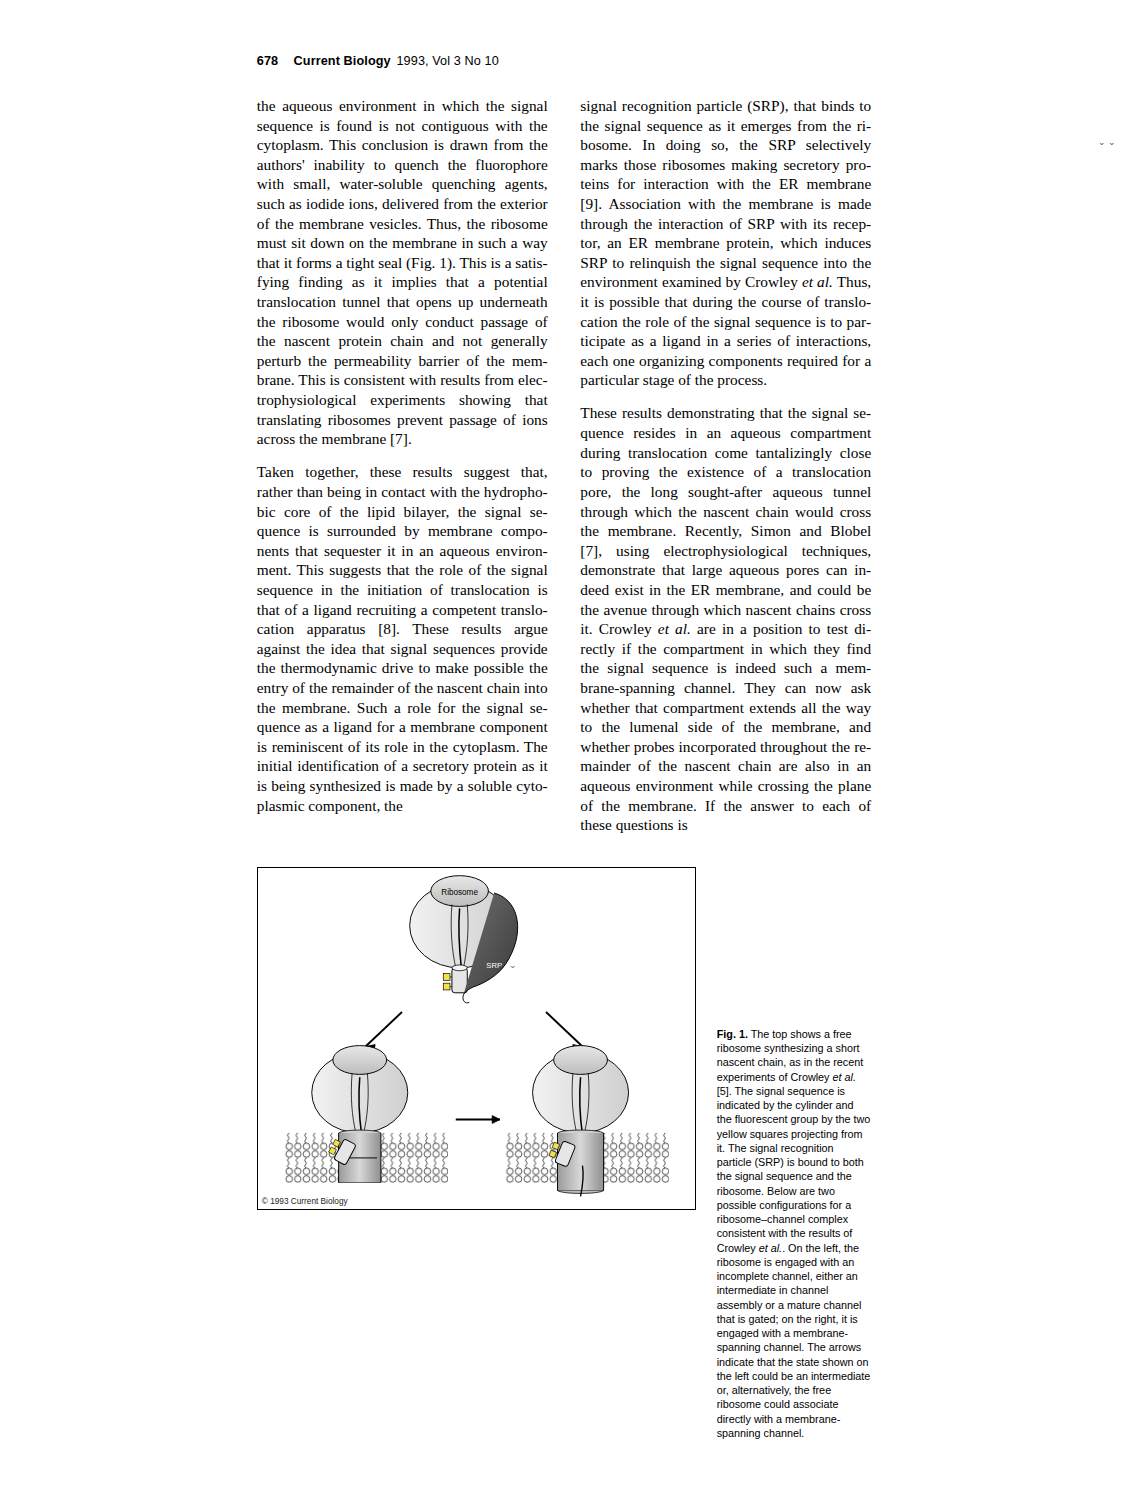678 Current Biology 1993, Vol 3 No 10
the aqueous environment in which the signal sequence is found is not contiguous with the cytoplasm. This conclusion is drawn from the authors' inability to quench the fluorophore with small, water-soluble quenching agents, such as iodide ions, delivered from the exterior of the membrane vesicles. Thus, the ribosome must sit down on the membrane in such a way that it forms a tight seal (Fig. 1). This is a satisfying finding as it implies that a potential translocation tunnel that opens up underneath the ribosome would only conduct passage of the nascent protein chain and not generally perturb the permeability barrier of the membrane. This is consistent with results from electrophysiological experiments showing that translating ribosomes prevent passage of ions across the membrane [7].
Taken together, these results suggest that, rather than being in contact with the hydrophobic core of the lipid bilayer, the signal sequence is surrounded by membrane components that sequester it in an aqueous environment. This suggests that the role of the signal sequence in the initiation of translocation is that of a ligand recruiting a competent translocation apparatus [8]. These results argue against the idea that signal sequences provide the thermodynamic drive to make possible the entry of the remainder of the nascent chain into the membrane. Such a role for the signal sequence as a ligand for a membrane component is reminiscent of its role in the cytoplasm. The initial identification of a secretory protein as it is being synthesized is made by a soluble cytoplasmic component, the
signal recognition particle (SRP), that binds to the signal sequence as it emerges from the ribosome. In doing so, the SRP selectively marks those ribosomes making secretory proteins for interaction with the ER membrane [9]. Association with the membrane is made through the interaction of SRP with its receptor, an ER membrane protein, which induces SRP to relinquish the signal sequence into the environment examined by Crowley et al. Thus, it is possible that during the course of translocation the role of the signal sequence is to participate as a ligand in a series of interactions, each one organizing components required for a particular stage of the process.
These results demonstrating that the signal sequence resides in an aqueous compartment during translocation come tantalizingly close to proving the existence of a translocation pore, the long sought-after aqueous tunnel through which the nascent chain would cross the membrane. Recently, Simon and Blobel [7], using electrophysiological techniques, demonstrate that large aqueous pores can indeed exist in the ER membrane, and could be the avenue through which nascent chains cross it. Crowley et al. are in a position to test directly if the compartment in which they find the signal sequence is indeed such a membrane-spanning channel. They can now ask whether that compartment extends all the way to the lumenal side of the membrane, and whether probes incorporated throughout the remainder of the nascent chain are also in an aqueous environment while crossing the plane of the membrane. If the answer to each of these questions is
Ribosome SRP
⌄
© 1993 Current Biology
⌄ ⌄
Fig. 1. The top shows a free ribosome synthesizing a short nascent chain, as in the recent experiments of Crowley et al. [5]. The signal sequence is indicated by the cylinder and the fluorescent group by the two yellow squares projecting from it. The signal recognition particle (SRP) is bound to both the signal sequence and the ribosome. Below are two possible configurations for a ribosome–channel complex consistent with the results of Crowley et al.. On the left, the ribosome is engaged with an incomplete channel, either an intermediate in channel assembly or a mature channel that is gated; on the right, it is engaged with a membrane-spanning channel. The arrows indicate that the state shown on the left could be an intermediate or, alternatively, the free ribosome could associate directly with a membrane-spanning channel.